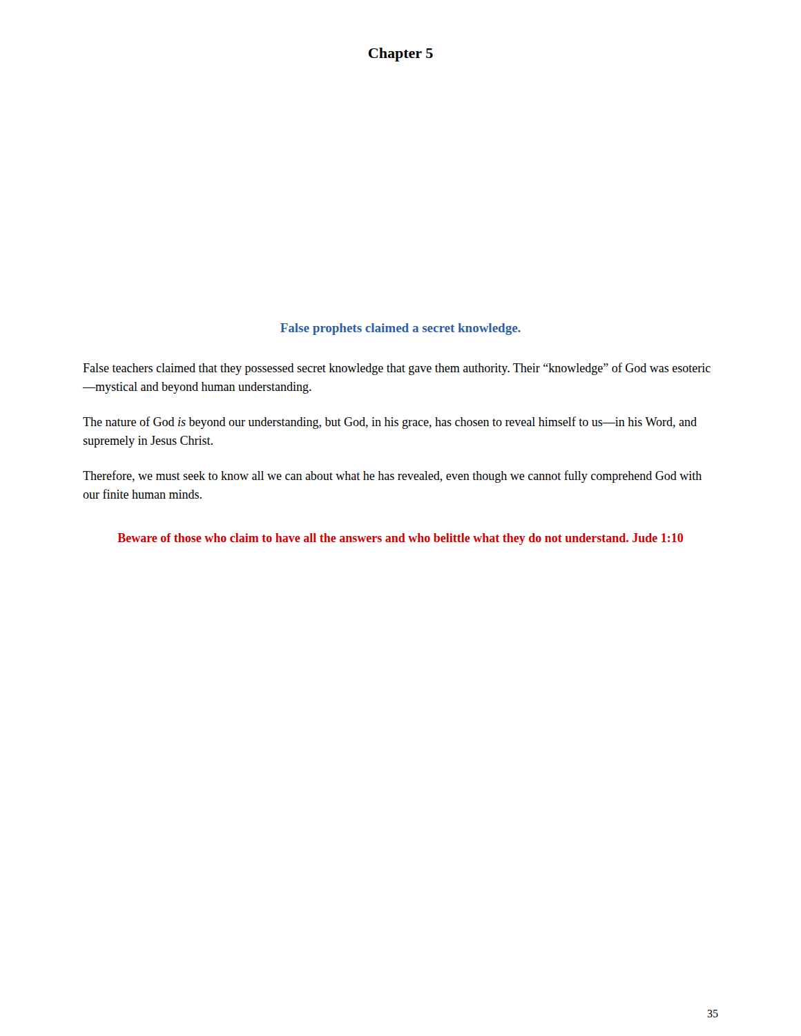Chapter 5
False prophets claimed a secret knowledge.
False teachers claimed that they possessed secret knowledge that gave them authority. Their “knowledge” of God was esoteric—mystical and beyond human understanding.
The nature of God is beyond our understanding, but God, in his grace, has chosen to reveal himself to us—in his Word, and supremely in Jesus Christ.
Therefore, we must seek to know all we can about what he has revealed, even though we cannot fully comprehend God with our finite human minds.
Beware of those who claim to have all the answers and who belittle what they do not understand. Jude 1:10
35